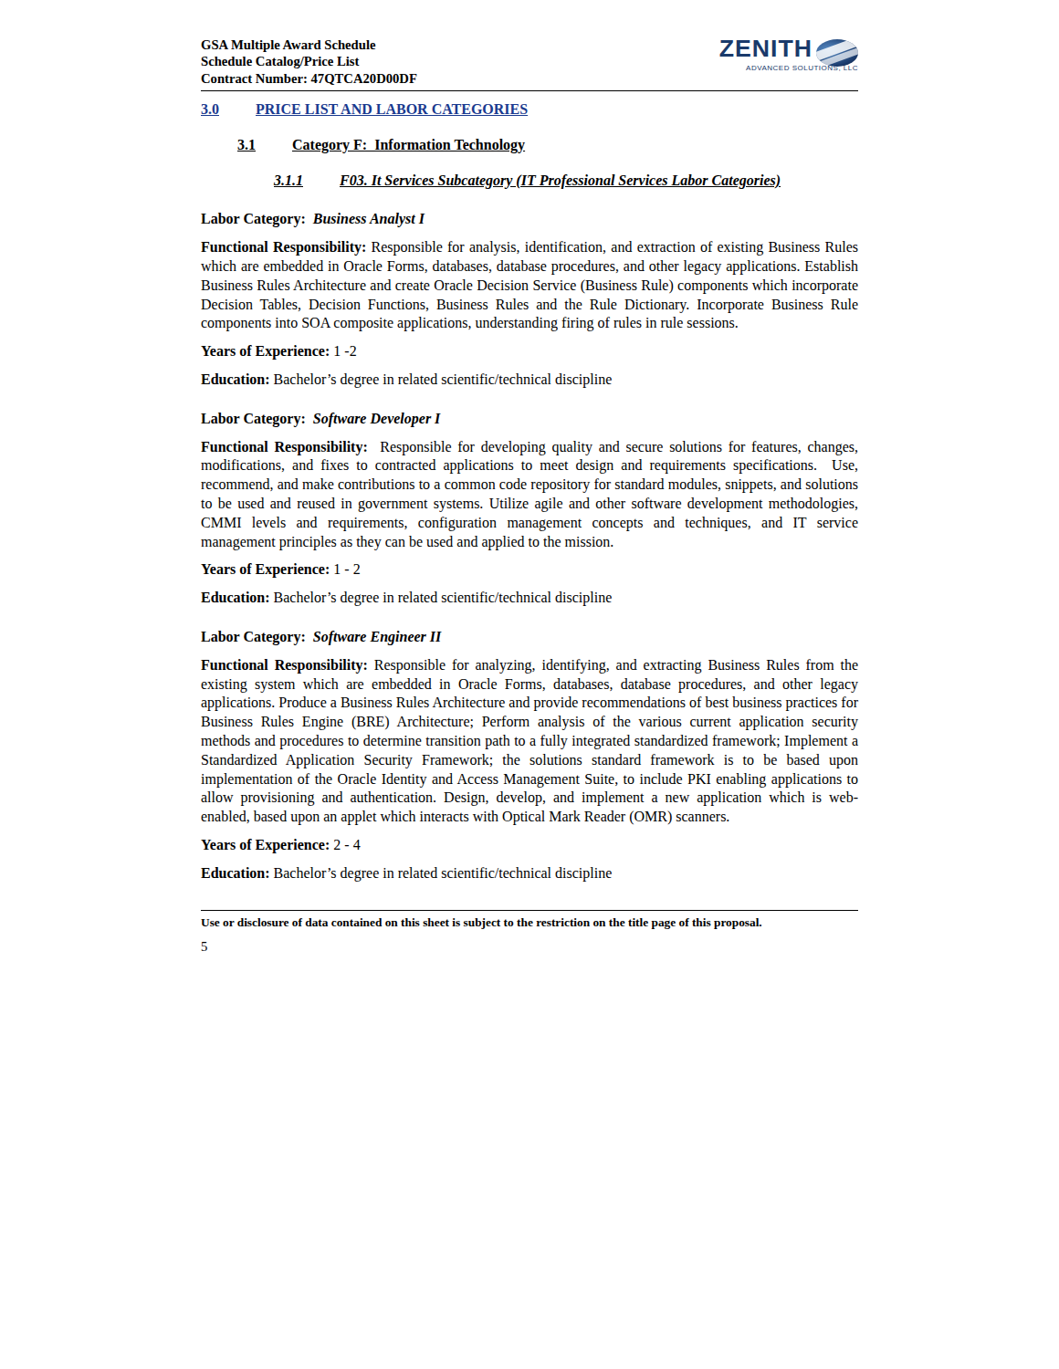GSA Multiple Award Schedule
Schedule Catalog/Price List
Contract Number: 47QTCA20D00DF
ZENITH ADVANCED SOLUTIONS, LLC
3.0 PRICE LIST AND LABOR CATEGORIES
3.1 Category F: Information Technology
3.1.1 F03. It Services Subcategory (IT Professional Services Labor Categories)
Labor Category: Business Analyst I
Functional Responsibility: Responsible for analysis, identification, and extraction of existing Business Rules which are embedded in Oracle Forms, databases, database procedures, and other legacy applications. Establish Business Rules Architecture and create Oracle Decision Service (Business Rule) components which incorporate Decision Tables, Decision Functions, Business Rules and the Rule Dictionary. Incorporate Business Rule components into SOA composite applications, understanding firing of rules in rule sessions.
Years of Experience: 1 -2
Education: Bachelor’s degree in related scientific/technical discipline
Labor Category: Software Developer I
Functional Responsibility: Responsible for developing quality and secure solutions for features, changes, modifications, and fixes to contracted applications to meet design and requirements specifications. Use, recommend, and make contributions to a common code repository for standard modules, snippets, and solutions to be used and reused in government systems. Utilize agile and other software development methodologies, CMMI levels and requirements, configuration management concepts and techniques, and IT service management principles as they can be used and applied to the mission.
Years of Experience: 1 - 2
Education: Bachelor’s degree in related scientific/technical discipline
Labor Category: Software Engineer II
Functional Responsibility: Responsible for analyzing, identifying, and extracting Business Rules from the existing system which are embedded in Oracle Forms, databases, database procedures, and other legacy applications. Produce a Business Rules Architecture and provide recommendations of best business practices for Business Rules Engine (BRE) Architecture; Perform analysis of the various current application security methods and procedures to determine transition path to a fully integrated standardized framework; Implement a Standardized Application Security Framework; the solutions standard framework is to be based upon implementation of the Oracle Identity and Access Management Suite, to include PKI enabling applications to allow provisioning and authentication. Design, develop, and implement a new application which is web-enabled, based upon an applet which interacts with Optical Mark Reader (OMR) scanners.
Years of Experience: 2 - 4
Education: Bachelor’s degree in related scientific/technical discipline
Use or disclosure of data contained on this sheet is subject to the restriction on the title page of this proposal.
5